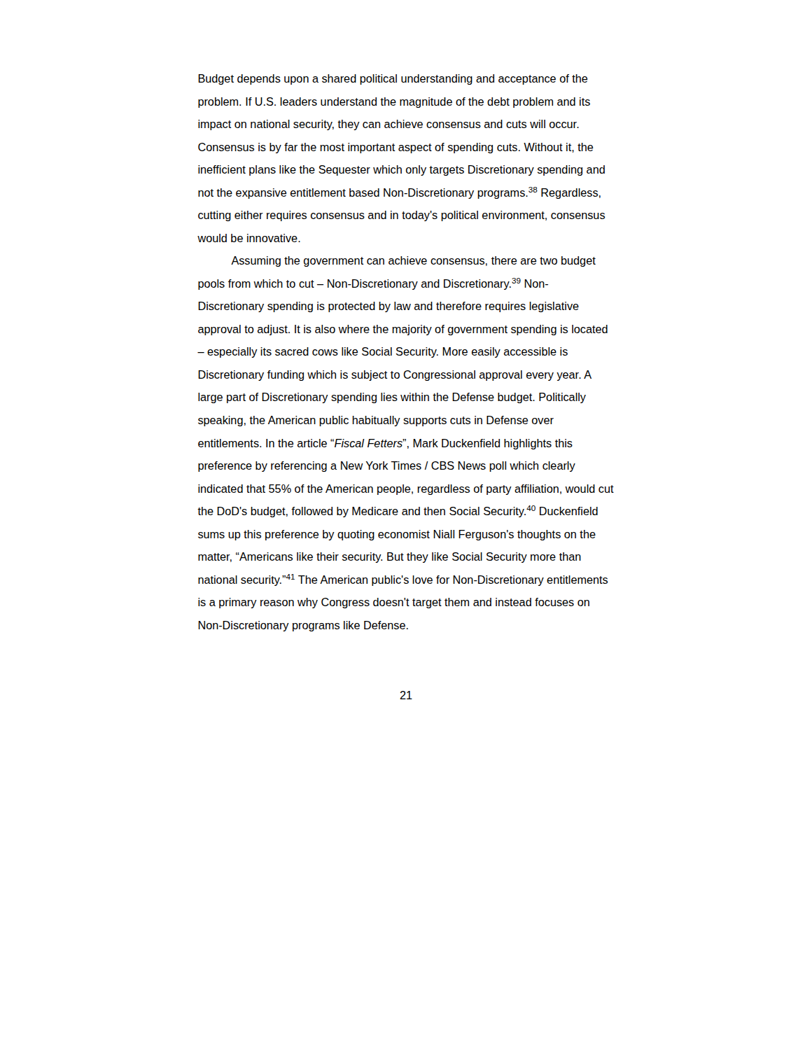Budget depends upon a shared political understanding and acceptance of the problem. If U.S. leaders understand the magnitude of the debt problem and its impact on national security, they can achieve consensus and cuts will occur. Consensus is by far the most important aspect of spending cuts. Without it, the inefficient plans like the Sequester which only targets Discretionary spending and not the expansive entitlement based Non-Discretionary programs.38 Regardless, cutting either requires consensus and in today's political environment, consensus would be innovative.
Assuming the government can achieve consensus, there are two budget pools from which to cut – Non-Discretionary and Discretionary.39 Non-Discretionary spending is protected by law and therefore requires legislative approval to adjust. It is also where the majority of government spending is located – especially its sacred cows like Social Security. More easily accessible is Discretionary funding which is subject to Congressional approval every year. A large part of Discretionary spending lies within the Defense budget. Politically speaking, the American public habitually supports cuts in Defense over entitlements. In the article “Fiscal Fetters”, Mark Duckenfield highlights this preference by referencing a New York Times / CBS News poll which clearly indicated that 55% of the American people, regardless of party affiliation, would cut the DoD's budget, followed by Medicare and then Social Security.40 Duckenfield sums up this preference by quoting economist Niall Ferguson's thoughts on the matter, “Americans like their security. But they like Social Security more than national security.”41 The American public's love for Non-Discretionary entitlements is a primary reason why Congress doesn't target them and instead focuses on Non-Discretionary programs like Defense.
21